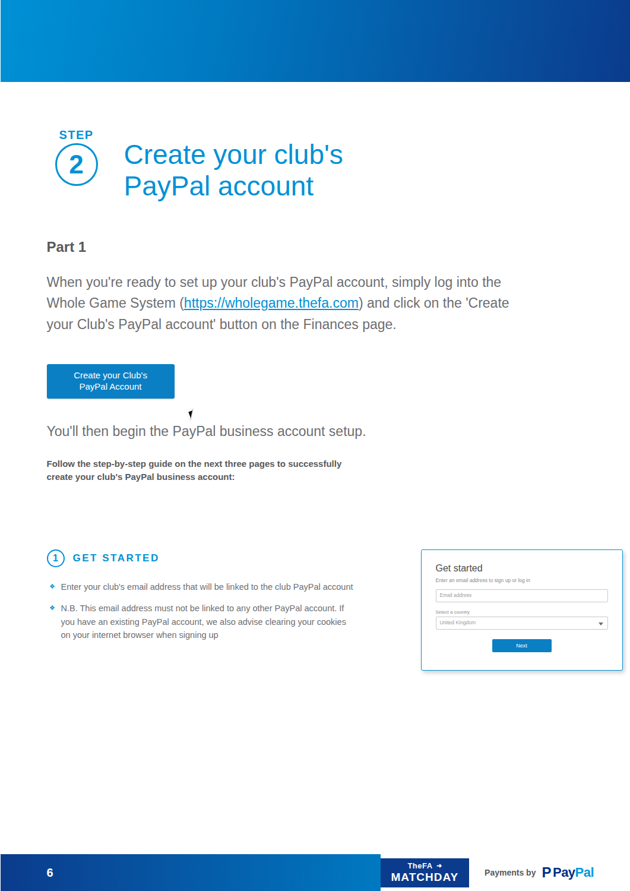STEP
2
Create your club's
PayPal account
Part 1
When you're ready to set up your club's PayPal account, simply log into the Whole Game System (https://wholegame.thefa.com) and click on the 'Create your Club's PayPal account' button on the Finances page.
Create your Club's
PayPal Account
You'll then begin the PayPal business account setup.
Follow the step-by-step guide on the next three pages to successfully
create your club's PayPal business account:
1
GET STARTED
Enter your club's email address that will be linked to the club PayPal account
N.B. This email address must not be linked to any other PayPal account. If you have an existing PayPal account, we also advise clearing your cookies on your internet browser when signing up
Get started
Enter an email address to sign up or log in
Email address
Select a country
United Kingdom
Next
6
TheFA ➜
MATCHDAY
Payments by PPay Pal